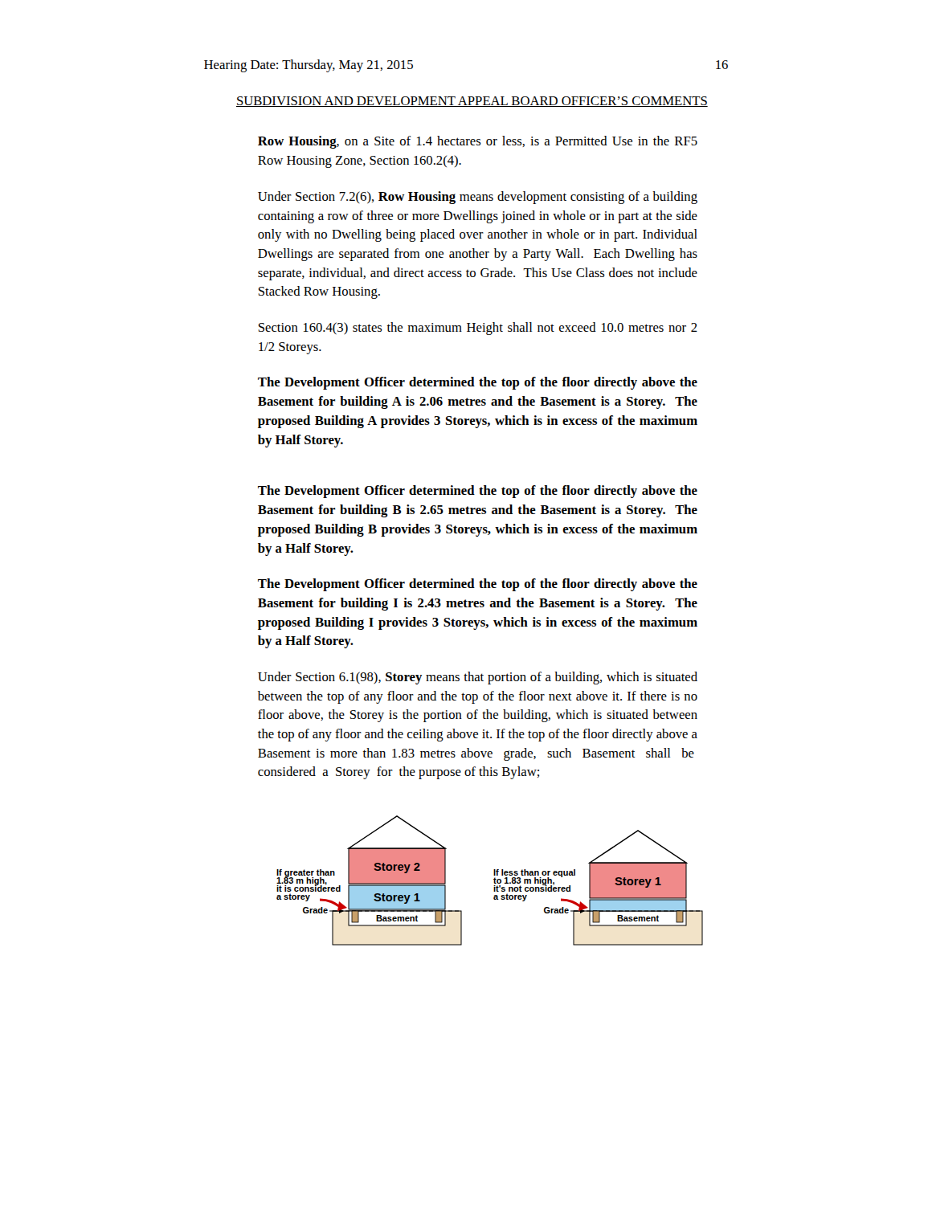Hearing Date: Thursday, May 21, 2015 16
SUBDIVISION AND DEVELOPMENT APPEAL BOARD OFFICER’S COMMENTS
Row Housing, on a Site of 1.4 hectares or less, is a Permitted Use in the RF5 Row Housing Zone, Section 160.2(4).
Under Section 7.2(6), Row Housing means development consisting of a building containing a row of three or more Dwellings joined in whole or in part at the side only with no Dwelling being placed over another in whole or in part. Individual Dwellings are separated from one another by a Party Wall. Each Dwelling has separate, individual, and direct access to Grade. This Use Class does not include Stacked Row Housing.
Section 160.4(3) states the maximum Height shall not exceed 10.0 metres nor 2 1/2 Storeys.
The Development Officer determined the top of the floor directly above the Basement for building A is 2.06 metres and the Basement is a Storey. The proposed Building A provides 3 Storeys, which is in excess of the maximum by Half Storey.
The Development Officer determined the top of the floor directly above the Basement for building B is 2.65 metres and the Basement is a Storey. The proposed Building B provides 3 Storeys, which is in excess of the maximum by a Half Storey.
The Development Officer determined the top of the floor directly above the Basement for building I is 2.43 metres and the Basement is a Storey. The proposed Building I provides 3 Storeys, which is in excess of the maximum by a Half Storey.
Under Section 6.1(98), Storey means that portion of a building, which is situated between the top of any floor and the top of the floor next above it. If there is no floor above, the Storey is the portion of the building, which is situated between the top of any floor and the ceiling above it. If the top of the floor directly above a Basement is more than 1.83 metres above grade, such Basement shall be considered a Storey for the purpose of this Bylaw;
Basement Storey 1 Storey 2 Grade If greater than 1.83 m high, it is considered a storey Basement Storey 1 Grade If less than or equal to 1.83 m high, it's not considered a storey